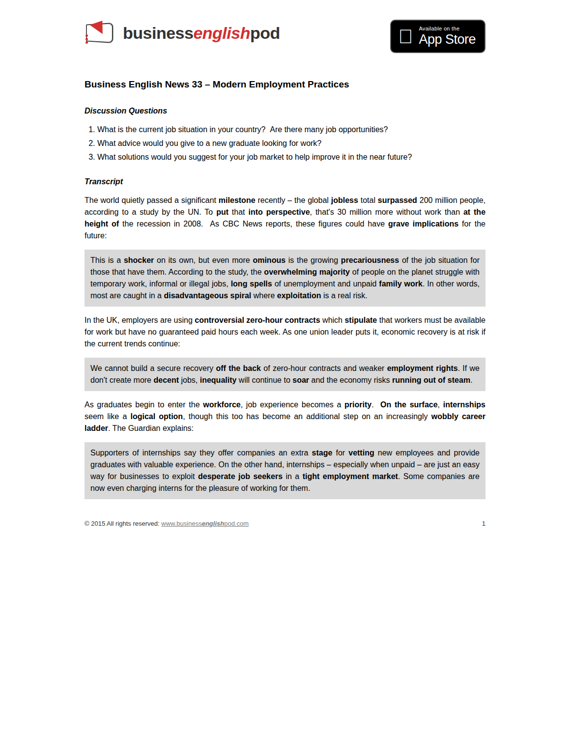business english pod

Available on the
App Store
Business English News 33 – Modern Employment Practices
Discussion Questions
What is the current job situation in your country? Are there many job opportunities?
What advice would you give to a new graduate looking for work?
What solutions would you suggest for your job market to help improve it in the near future?
Transcript
The world quietly passed a significant milestone recently – the global jobless total surpassed 200 million people, according to a study by the UN. To put that into perspective, that's 30 million more without work than at the height of the recession in 2008. As CBC News reports, these figures could have grave implications for the future:
This is a shocker on its own, but even more ominous is the growing precariousness of the job situation for those that have them. According to the study, the overwhelming majority of people on the planet struggle with temporary work, informal or illegal jobs, long spells of unemployment and unpaid family work. In other words, most are caught in a disadvantageous spiral where exploitation is a real risk.
In the UK, employers are using controversial zero-hour contracts which stipulate that workers must be available for work but have no guaranteed paid hours each week. As one union leader puts it, economic recovery is at risk if the current trends continue:
We cannot build a secure recovery off the back of zero-hour contracts and weaker employment rights. If we don't create more decent jobs, inequality will continue to soar and the economy risks running out of steam.
As graduates begin to enter the workforce, job experience becomes a priority. On the surface, internships seem like a logical option, though this too has become an additional step on an increasingly wobbly career ladder. The Guardian explains:
Supporters of internships say they offer companies an extra stage for vetting new employees and provide graduates with valuable experience. On the other hand, internships – especially when unpaid – are just an easy way for businesses to exploit desperate job seekers in a tight employment market. Some companies are now even charging interns for the pleasure of working for them.
© 2015 All rights reserved: www.business english pod.com
1